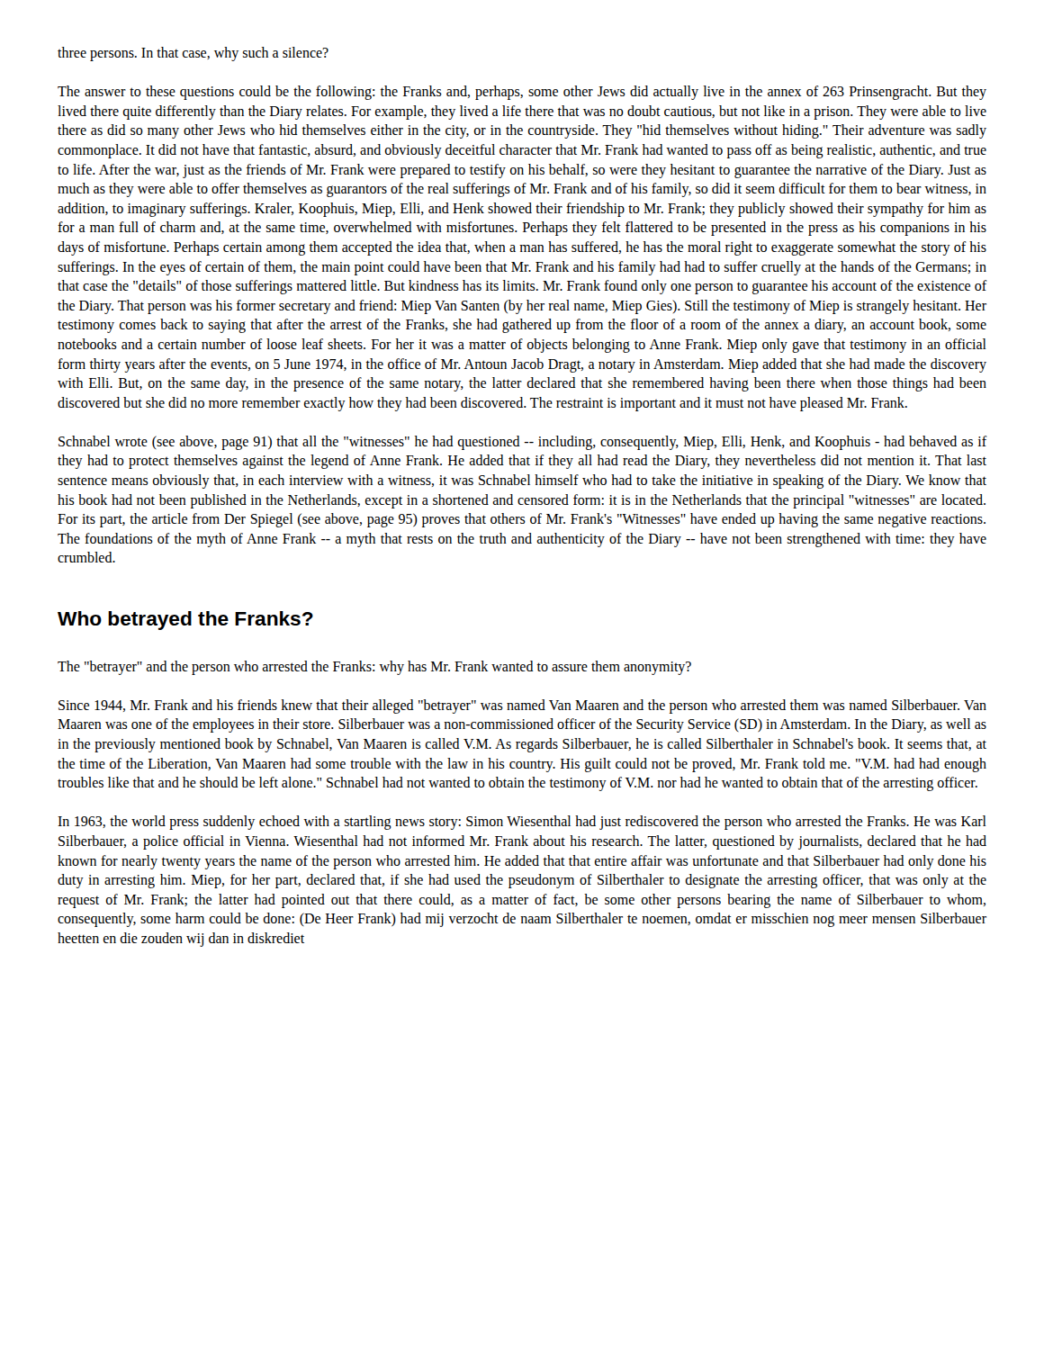three persons. In that case, why such a silence?
The answer to these questions could be the following: the Franks and, perhaps, some other Jews did actually live in the annex of 263 Prinsengracht. But they lived there quite differently than the Diary relates. For example, they lived a life there that was no doubt cautious, but not like in a prison. They were able to live there as did so many other Jews who hid themselves either in the city, or in the countryside. They "hid themselves without hiding." Their adventure was sadly commonplace. It did not have that fantastic, absurd, and obviously deceitful character that Mr. Frank had wanted to pass off as being realistic, authentic, and true to life. After the war, just as the friends of Mr. Frank were prepared to testify on his behalf, so were they hesitant to guarantee the narrative of the Diary. Just as much as they were able to offer themselves as guarantors of the real sufferings of Mr. Frank and of his family, so did it seem difficult for them to bear witness, in addition, to imaginary sufferings. Kraler, Koophuis, Miep, Elli, and Henk showed their friendship to Mr. Frank; they publicly showed their sympathy for him as for a man full of charm and, at the same time, overwhelmed with misfortunes. Perhaps they felt flattered to be presented in the press as his companions in his days of misfortune. Perhaps certain among them accepted the idea that, when a man has suffered, he has the moral right to exaggerate somewhat the story of his sufferings. In the eyes of certain of them, the main point could have been that Mr. Frank and his family had had to suffer cruelly at the hands of the Germans; in that case the "details" of those sufferings mattered little. But kindness has its limits. Mr. Frank found only one person to guarantee his account of the existence of the Diary. That person was his former secretary and friend: Miep Van Santen (by her real name, Miep Gies). Still the testimony of Miep is strangely hesitant. Her testimony comes back to saying that after the arrest of the Franks, she had gathered up from the floor of a room of the annex a diary, an account book, some notebooks and a certain number of loose leaf sheets. For her it was a matter of objects belonging to Anne Frank. Miep only gave that testimony in an official form thirty years after the events, on 5 June 1974, in the office of Mr. Antoun Jacob Dragt, a notary in Amsterdam. Miep added that she had made the discovery with Elli. But, on the same day, in the presence of the same notary, the latter declared that she remembered having been there when those things had been discovered but she did no more remember exactly how they had been discovered. The restraint is important and it must not have pleased Mr. Frank.
Schnabel wrote (see above, page 91) that all the "witnesses" he had questioned -- including, consequently, Miep, Elli, Henk, and Koophuis - had behaved as if they had to protect themselves against the legend of Anne Frank. He added that if they all had read the Diary, they nevertheless did not mention it. That last sentence means obviously that, in each interview with a witness, it was Schnabel himself who had to take the initiative in speaking of the Diary. We know that his book had not been published in the Netherlands, except in a shortened and censored form: it is in the Netherlands that the principal "witnesses" are located. For its part, the article from Der Spiegel (see above, page 95) proves that others of Mr. Frank's "Witnesses" have ended up having the same negative reactions. The foundations of the myth of Anne Frank -- a myth that rests on the truth and authenticity of the Diary -- have not been strengthened with time: they have crumbled.
Who betrayed the Franks?
The "betrayer" and the person who arrested the Franks: why has Mr. Frank wanted to assure them anonymity?
Since 1944, Mr. Frank and his friends knew that their alleged "betrayer" was named Van Maaren and the person who arrested them was named Silberbauer. Van Maaren was one of the employees in their store. Silberbauer was a non-commissioned officer of the Security Service (SD) in Amsterdam. In the Diary, as well as in the previously mentioned book by Schnabel, Van Maaren is called V.M. As regards Silberbauer, he is called Silberthaler in Schnabel's book. It seems that, at the time of the Liberation, Van Maaren had some trouble with the law in his country. His guilt could not be proved, Mr. Frank told me. "V.M. had had enough troubles like that and he should be left alone." Schnabel had not wanted to obtain the testimony of V.M. nor had he wanted to obtain that of the arresting officer.
In 1963, the world press suddenly echoed with a startling news story: Simon Wiesenthal had just rediscovered the person who arrested the Franks. He was Karl Silberbauer, a police official in Vienna. Wiesenthal had not informed Mr. Frank about his research. The latter, questioned by journalists, declared that he had known for nearly twenty years the name of the person who arrested him. He added that that entire affair was unfortunate and that Silberbauer had only done his duty in arresting him. Miep, for her part, declared that, if she had used the pseudonym of Silberthaler to designate the arresting officer, that was only at the request of Mr. Frank; the latter had pointed out that there could, as a matter of fact, be some other persons bearing the name of Silberbauer to whom, consequently, some harm could be done: (De Heer Frank) had mij verzocht de naam Silberthaler te noemen, omdat er misschien nog meer mensen Silberbauer heetten en die zouden wij dan in diskrediet